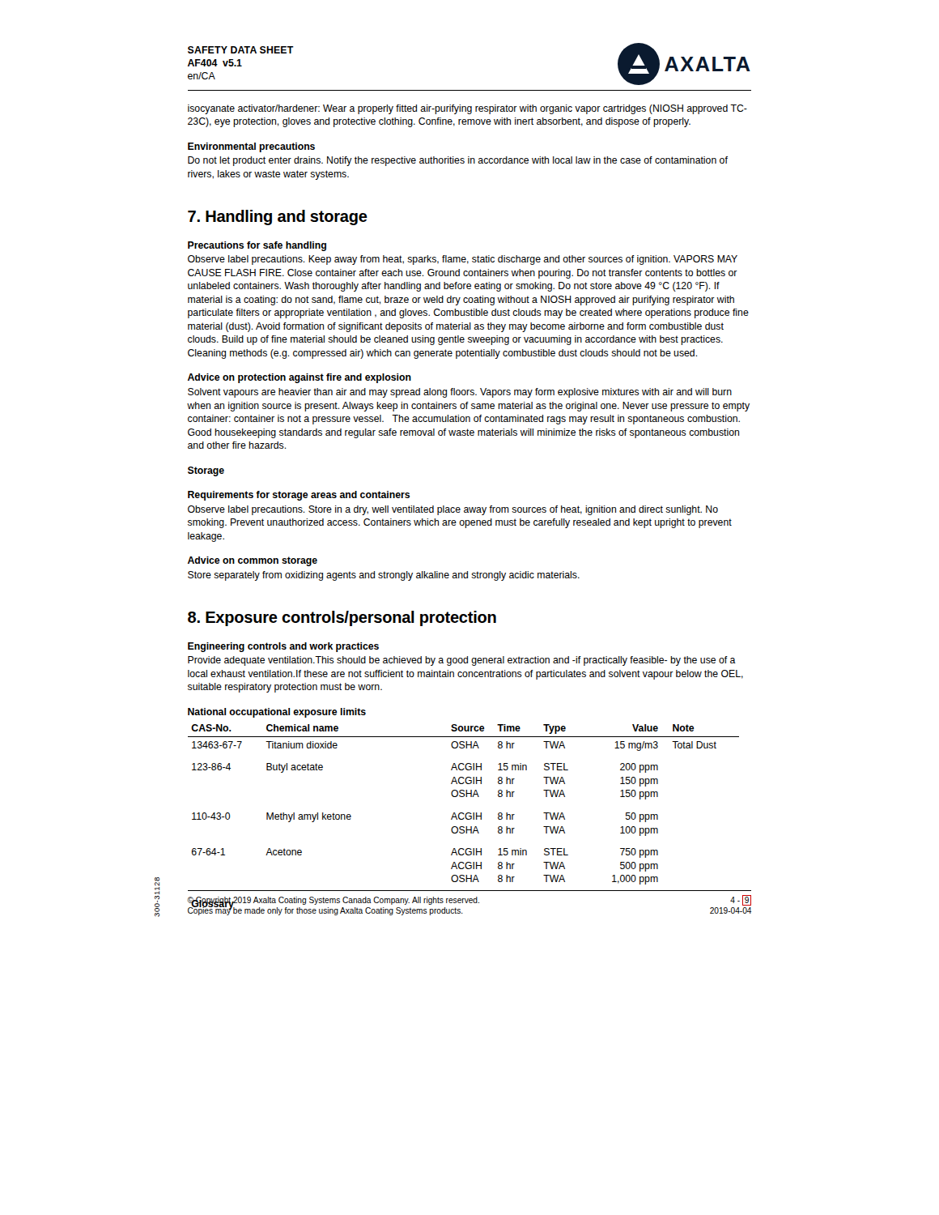SAFETY DATA SHEET
AF404 v5.1
en/CA
AXALTA
isocyanate activator/hardener: Wear a properly fitted air-purifying respirator with organic vapor cartridges (NIOSH approved TC-23C), eye protection, gloves and protective clothing. Confine, remove with inert absorbent, and dispose of properly.
Environmental precautions
Do not let product enter drains. Notify the respective authorities in accordance with local law in the case of contamination of rivers, lakes or waste water systems.
7. Handling and storage
Precautions for safe handling
Observe label precautions. Keep away from heat, sparks, flame, static discharge and other sources of ignition. VAPORS MAY CAUSE FLASH FIRE. Close container after each use. Ground containers when pouring. Do not transfer contents to bottles or unlabeled containers. Wash thoroughly after handling and before eating or smoking. Do not store above 49 °C (120 °F). If material is a coating: do not sand, flame cut, braze or weld dry coating without a NIOSH approved air purifying respirator with particulate filters or appropriate ventilation , and gloves. Combustible dust clouds may be created where operations produce fine material (dust). Avoid formation of significant deposits of material as they may become airborne and form combustible dust clouds. Build up of fine material should be cleaned using gentle sweeping or vacuuming in accordance with best practices. Cleaning methods (e.g. compressed air) which can generate potentially combustible dust clouds should not be used.
Advice on protection against fire and explosion
Solvent vapours are heavier than air and may spread along floors. Vapors may form explosive mixtures with air and will burn when an ignition source is present. Always keep in containers of same material as the original one. Never use pressure to empty container: container is not a pressure vessel. The accumulation of contaminated rags may result in spontaneous combustion. Good housekeeping standards and regular safe removal of waste materials will minimize the risks of spontaneous combustion and other fire hazards.
Storage
Requirements for storage areas and containers
Observe label precautions. Store in a dry, well ventilated place away from sources of heat, ignition and direct sunlight. No smoking. Prevent unauthorized access. Containers which are opened must be carefully resealed and kept upright to prevent leakage.
Advice on common storage
Store separately from oxidizing agents and strongly alkaline and strongly acidic materials.
8. Exposure controls/personal protection
Engineering controls and work practices
Provide adequate ventilation.This should be achieved by a good general extraction and -if practically feasible- by the use of a local exhaust ventilation.If these are not sufficient to maintain concentrations of particulates and solvent vapour below the OEL, suitable respiratory protection must be worn.
National occupational exposure limits
| CAS-No. | Chemical name | Source | Time | Type | Value | Note |
| --- | --- | --- | --- | --- | --- | --- |
| 13463-67-7 | Titanium dioxide | OSHA | 8 hr | TWA | 15 mg/m3 | Total Dust |
| 123-86-4 | Butyl acetate | ACGIH | 15 min | STEL | 200 ppm | |
| | | ACGIH | 8 hr | TWA | 150 ppm | |
| | | OSHA | 8 hr | TWA | 150 ppm | |
| 110-43-0 | Methyl amyl ketone | ACGIH | 8 hr | TWA | 50 ppm | |
| | | OSHA | 8 hr | TWA | 100 ppm | |
| 67-64-1 | Acetone | ACGIH | 15 min | STEL | 750 ppm | |
| | | ACGIH | 8 hr | TWA | 500 ppm | |
| | | OSHA | 8 hr | TWA | 1,000 ppm | |
Glossary
300-31128
© Copyright 2019 Axalta Coating Systems Canada Company. All rights reserved.
Copies may be made only for those using Axalta Coating Systems products.
4 - 9
2019-04-04